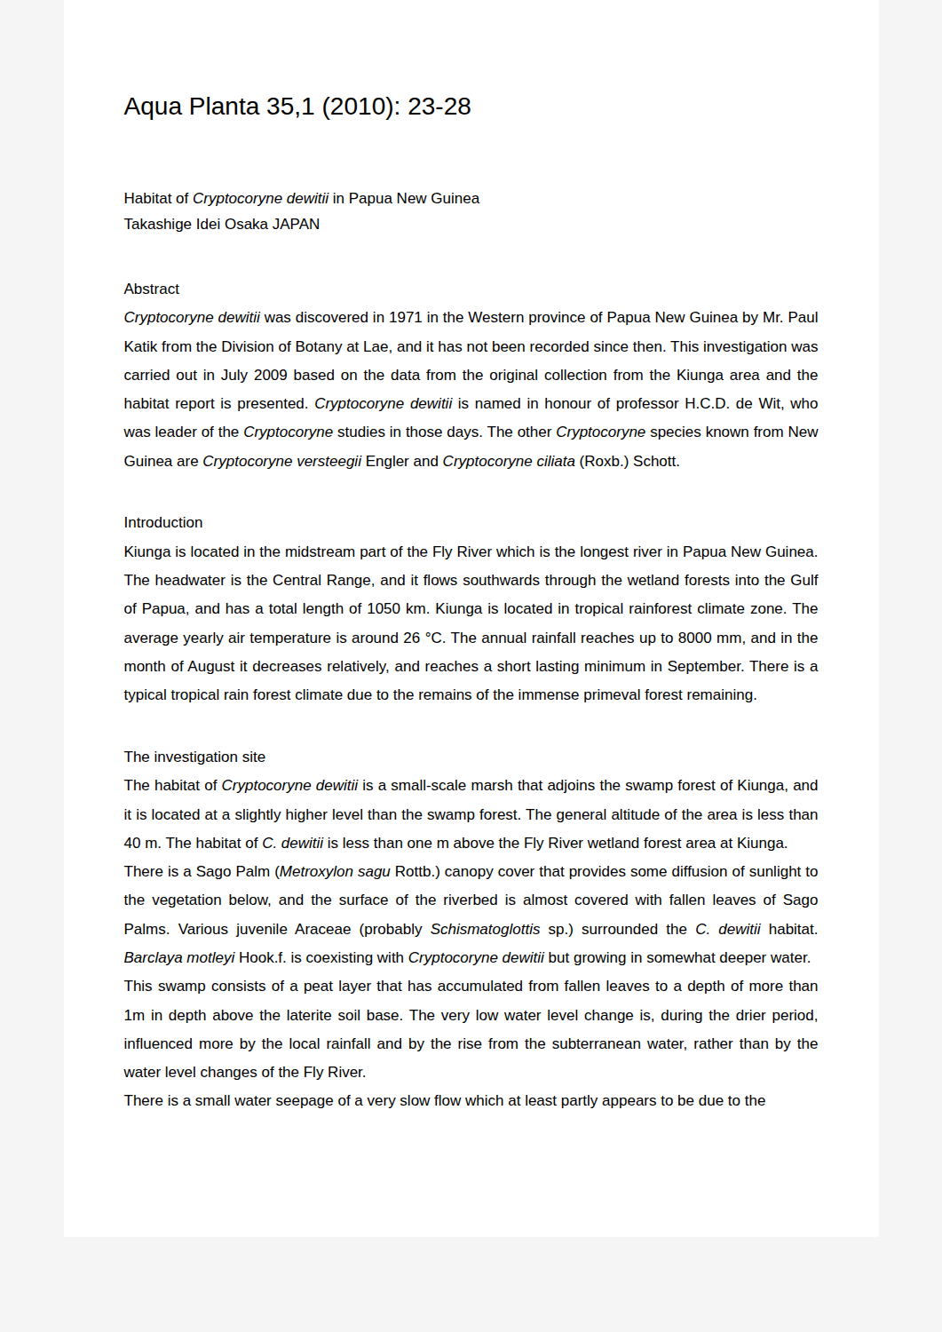Aqua Planta 35,1 (2010): 23-28
Habitat of Cryptocoryne dewitii in Papua New Guinea
Takashige Idei Osaka JAPAN
Abstract
Cryptocoryne dewitii was discovered in 1971 in the Western province of Papua New Guinea by Mr. Paul Katik from the Division of Botany at Lae, and it has not been recorded since then. This investigation was carried out in July 2009 based on the data from the original collection from the Kiunga area and the habitat report is presented. Cryptocoryne dewitii is named in honour of professor H.C.D. de Wit, who was leader of the Cryptocoryne studies in those days. The other Cryptocoryne species known from New Guinea are Cryptocoryne versteegii Engler and Cryptocoryne ciliata (Roxb.) Schott.
Introduction
Kiunga is located in the midstream part of the Fly River which is the longest river in Papua New Guinea. The headwater is the Central Range, and it flows southwards through the wetland forests into the Gulf of Papua, and has a total length of 1050 km. Kiunga is located in tropical rainforest climate zone. The average yearly air temperature is around 26 °C. The annual rainfall reaches up to 8000 mm, and in the month of August it decreases relatively, and reaches a short lasting minimum in September. There is a typical tropical rain forest climate due to the remains of the immense primeval forest remaining.
The investigation site
The habitat of Cryptocoryne dewitii is a small-scale marsh that adjoins the swamp forest of Kiunga, and it is located at a slightly higher level than the swamp forest. The general altitude of the area is less than 40 m. The habitat of C. dewitii is less than one m above the Fly River wetland forest area at Kiunga.
There is a Sago Palm (Metroxylon sagu Rottb.) canopy cover that provides some diffusion of sunlight to the vegetation below, and the surface of the riverbed is almost covered with fallen leaves of Sago Palms. Various juvenile Araceae (probably Schismatoglottis sp.) surrounded the C. dewitii habitat. Barclaya motleyi Hook.f. is coexisting with Cryptocoryne dewitii but growing in somewhat deeper water.
This swamp consists of a peat layer that has accumulated from fallen leaves to a depth of more than 1m in depth above the laterite soil base. The very low water level change is, during the drier period, influenced more by the local rainfall and by the rise from the subterranean water, rather than by the water level changes of the Fly River.
There is a small water seepage of a very slow flow which at least partly appears to be due to the